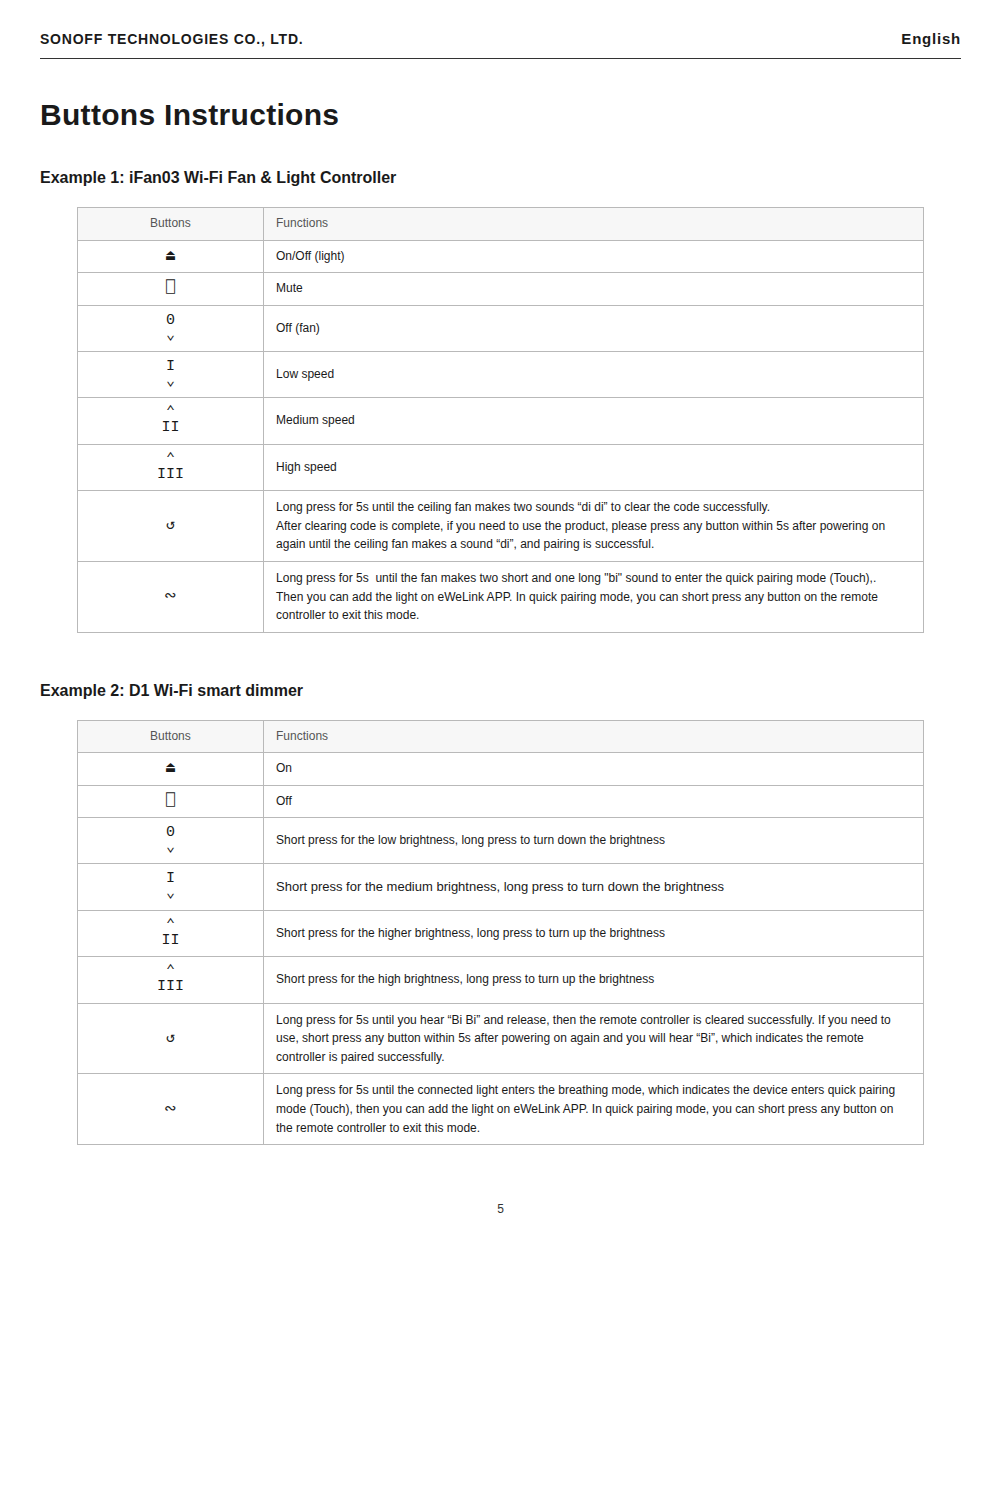SONOFF TECHNOLOGIES CO., LTD. English
Buttons Instructions
Example 1: iFan03 Wi-Fi Fan & Light Controller
| Buttons | Functions |
| --- | --- |
| ⏏ | On/Off (light) |
| ⎕ | Mute |
| 0 ⌄ | Off (fan) |
| I ⌄ | Low speed |
| ⌃ II | Medium speed |
| ⌃ III | High speed |
| ↺ | Long press for 5s until the ceiling fan makes two sounds “di di” to clear the code successfully. After clearing code is complete, if you need to use the product, please press any button within 5s after powering on again until the ceiling fan makes a sound “di”, and pairing is successful. |
| ∾ | Long press for 5s until the fan makes two short and one long "bi" sound to enter the quick pairing mode (Touch),. Then you can add the light on eWeLink APP. In quick pairing mode, you can short press any button on the remote controller to exit this mode. |
Example 2: D1 Wi-Fi smart dimmer
| Buttons | Functions |
| --- | --- |
| ⏏ | On |
| ⎕ | Off |
| 0 ⌄ | Short press for the low brightness, long press to turn down the brightness |
| I ⌄ | Short press for the medium brightness, long press to turn down the brightness |
| ⌃ II | Short press for the higher brightness, long press to turn up the brightness |
| ⌃ III | Short press for the high brightness, long press to turn up the brightness |
| ↺ | Long press for 5s until you hear “Bi Bi” and release, then the remote controller is cleared successfully. If you need to use, short press any button within 5s after powering on again and you will hear “Bi”, which indicates the remote controller is paired successfully. |
| ∾ | Long press for 5s until the connected light enters the breathing mode, which indicates the device enters quick pairing mode (Touch), then you can add the light on eWeLink APP. In quick pairing mode, you can short press any button on the remote controller to exit this mode. |
5